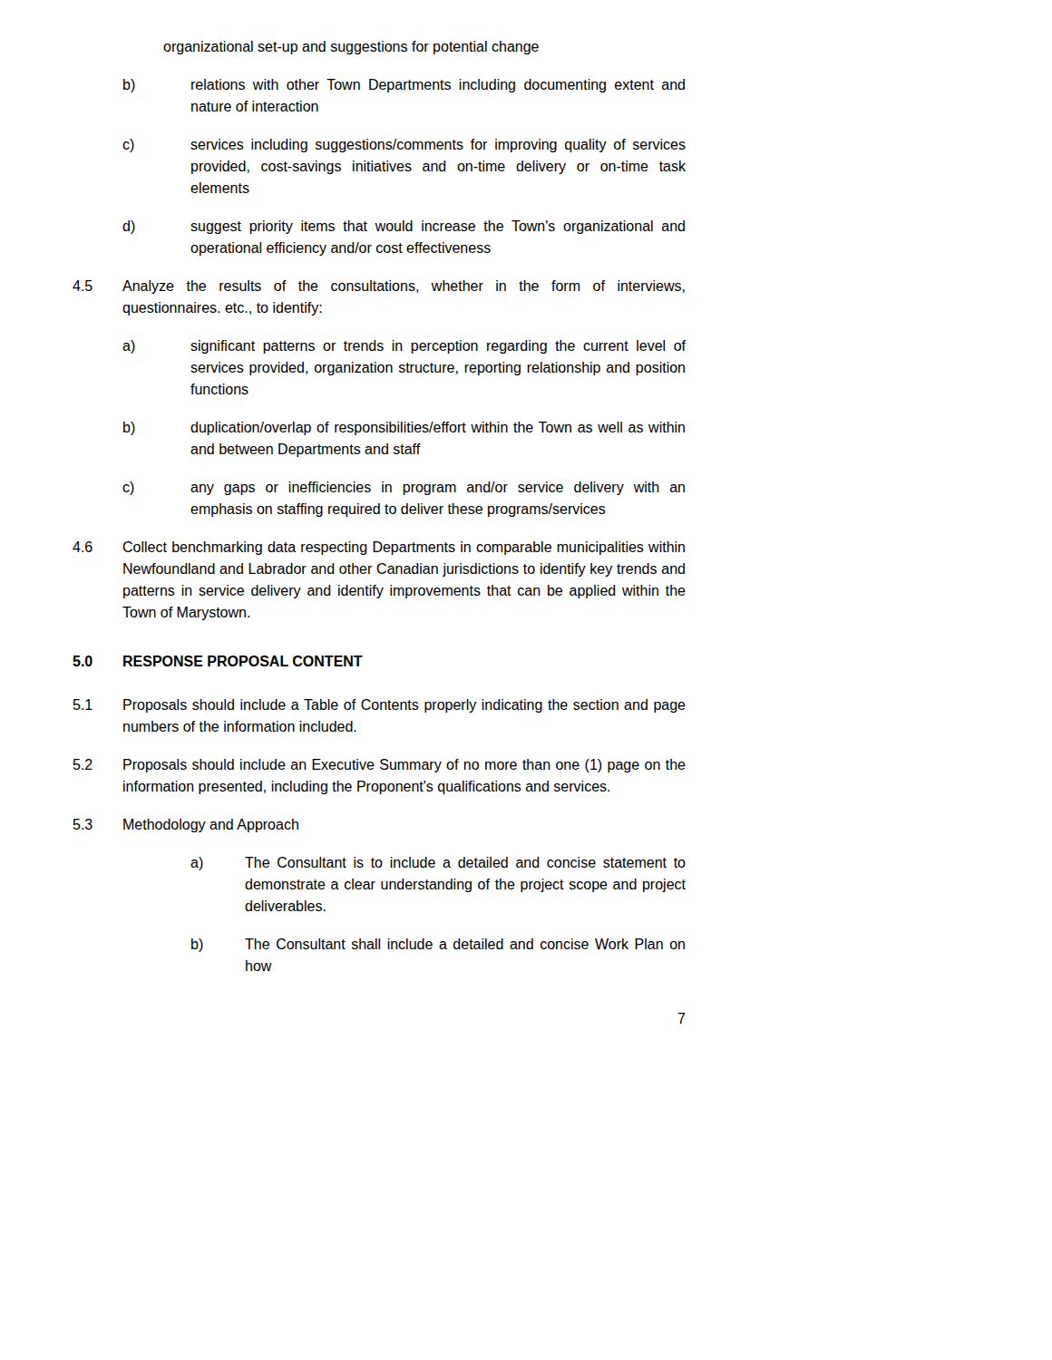organizational set-up and suggestions for potential change
b)
relations with other Town Departments including documenting extent and nature of interaction
c)
services including suggestions/comments for improving quality of services provided, cost-savings initiatives and on-time delivery or on-time task elements
d)
suggest priority items that would increase the Town's organizational and operational efficiency and/or cost effectiveness
4.5
Analyze the results of the consultations, whether in the form of interviews, questionnaires. etc., to identify:
a)
significant patterns or trends in perception regarding the current level of services provided, organization structure, reporting relationship and position functions
b)
duplication/overlap of responsibilities/effort within the Town as well as within and between Departments and staff
c)
any gaps or inefficiencies in program and/or service delivery with an emphasis on staffing required to deliver these programs/services
4.6
Collect benchmarking data respecting Departments in comparable municipalities within Newfoundland and Labrador and other Canadian jurisdictions to identify key trends and patterns in service delivery and identify improvements that can be applied within the Town of Marystown.
5.0
RESPONSE PROPOSAL CONTENT
5.1
Proposals should include a Table of Contents properly indicating the section and page numbers of the information included.
5.2
Proposals should include an Executive Summary of no more than one (1) page on the information presented, including the Proponent's qualifications and services.
5.3
Methodology and Approach
a)
The Consultant is to include a detailed and concise statement to demonstrate a clear understanding of the project scope and project deliverables.
b)
The Consultant shall include a detailed and concise Work Plan on how
7